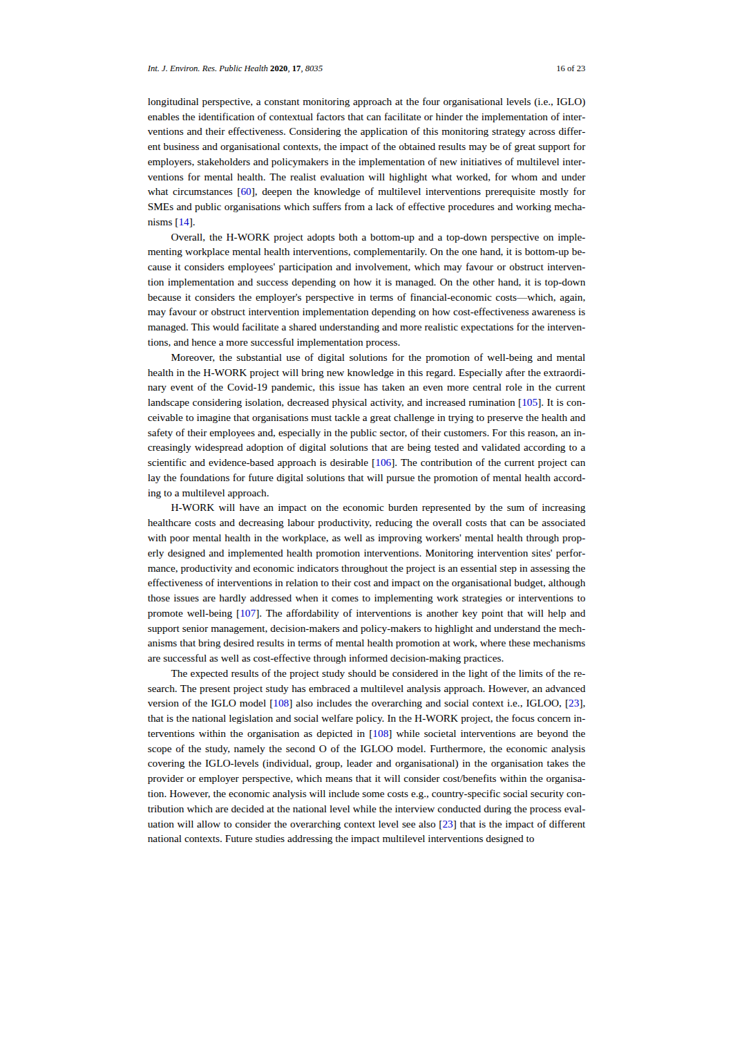Int. J. Environ. Res. Public Health 2020, 17, 8035 16 of 23
longitudinal perspective, a constant monitoring approach at the four organisational levels (i.e., IGLO) enables the identification of contextual factors that can facilitate or hinder the implementation of interventions and their effectiveness. Considering the application of this monitoring strategy across different business and organisational contexts, the impact of the obtained results may be of great support for employers, stakeholders and policymakers in the implementation of new initiatives of multilevel interventions for mental health. The realist evaluation will highlight what worked, for whom and under what circumstances [60], deepen the knowledge of multilevel interventions prerequisite mostly for SMEs and public organisations which suffers from a lack of effective procedures and working mechanisms [14].
Overall, the H-WORK project adopts both a bottom-up and a top-down perspective on implementing workplace mental health interventions, complementarily. On the one hand, it is bottom-up because it considers employees' participation and involvement, which may favour or obstruct intervention implementation and success depending on how it is managed. On the other hand, it is top-down because it considers the employer's perspective in terms of financial-economic costs—which, again, may favour or obstruct intervention implementation depending on how cost-effectiveness awareness is managed. This would facilitate a shared understanding and more realistic expectations for the interventions, and hence a more successful implementation process.
Moreover, the substantial use of digital solutions for the promotion of well-being and mental health in the H-WORK project will bring new knowledge in this regard. Especially after the extraordinary event of the Covid-19 pandemic, this issue has taken an even more central role in the current landscape considering isolation, decreased physical activity, and increased rumination [105]. It is conceivable to imagine that organisations must tackle a great challenge in trying to preserve the health and safety of their employees and, especially in the public sector, of their customers. For this reason, an increasingly widespread adoption of digital solutions that are being tested and validated according to a scientific and evidence-based approach is desirable [106]. The contribution of the current project can lay the foundations for future digital solutions that will pursue the promotion of mental health according to a multilevel approach.
H-WORK will have an impact on the economic burden represented by the sum of increasing healthcare costs and decreasing labour productivity, reducing the overall costs that can be associated with poor mental health in the workplace, as well as improving workers' mental health through properly designed and implemented health promotion interventions. Monitoring intervention sites' performance, productivity and economic indicators throughout the project is an essential step in assessing the effectiveness of interventions in relation to their cost and impact on the organisational budget, although those issues are hardly addressed when it comes to implementing work strategies or interventions to promote well-being [107]. The affordability of interventions is another key point that will help and support senior management, decision-makers and policy-makers to highlight and understand the mechanisms that bring desired results in terms of mental health promotion at work, where these mechanisms are successful as well as cost-effective through informed decision-making practices.
The expected results of the project study should be considered in the light of the limits of the research. The present project study has embraced a multilevel analysis approach. However, an advanced version of the IGLO model [108] also includes the overarching and social context i.e., IGLOO, [23], that is the national legislation and social welfare policy. In the H-WORK project, the focus concern interventions within the organisation as depicted in [108] while societal interventions are beyond the scope of the study, namely the second O of the IGLOO model. Furthermore, the economic analysis covering the IGLO-levels (individual, group, leader and organisational) in the organisation takes the provider or employer perspective, which means that it will consider cost/benefits within the organisation. However, the economic analysis will include some costs e.g., country-specific social security contribution which are decided at the national level while the interview conducted during the process evaluation will allow to consider the overarching context level see also [23] that is the impact of different national contexts. Future studies addressing the impact multilevel interventions designed to